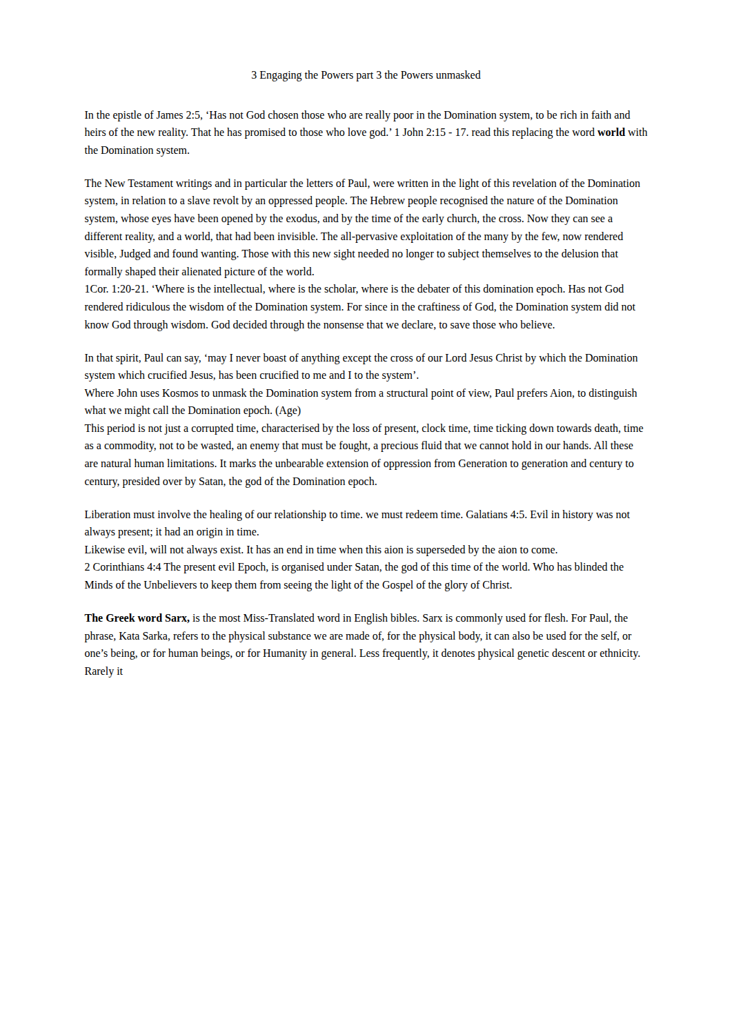3 Engaging the Powers part 3 the Powers unmasked
In the epistle of James 2:5, ‘Has not God chosen those who are really poor in the Domination system, to be rich in faith and heirs of the new reality. That he has promised to those who love god.’ 1 John 2:15 - 17. read this replacing the word world with the Domination system.
The New Testament writings and in particular the letters of Paul, were written in the light of this revelation of the Domination system, in relation to a slave revolt by an oppressed people. The Hebrew people recognised the nature of the Domination system, whose eyes have been opened by the exodus, and by the time of the early church, the cross. Now they can see a different reality, and a world, that had been invisible. The all-pervasive exploitation of the many by the few, now rendered visible, Judged and found wanting. Those with this new sight needed no longer to subject themselves to the delusion that formally shaped their alienated picture of the world.
1Cor. 1:20-21. ‘Where is the intellectual, where is the scholar, where is the debater of this domination epoch. Has not God rendered ridiculous the wisdom of the Domination system. For since in the craftiness of God, the Domination system did not know God through wisdom. God decided through the nonsense that we declare, to save those who believe.
In that spirit, Paul can say, ‘may I never boast of anything except the cross of our Lord Jesus Christ by which the Domination system which crucified Jesus, has been crucified to me and I to the system’.
Where John uses Kosmos to unmask the Domination system from a structural point of view, Paul prefers Aion, to distinguish what we might call the Domination epoch. (Age)
This period is not just a corrupted time, characterised by the loss of present, clock time, time ticking down towards death, time as a commodity, not to be wasted, an enemy that must be fought, a precious fluid that we cannot hold in our hands. All these are natural human limitations. It marks the unbearable extension of oppression from Generation to generation and century to century, presided over by Satan, the god of the Domination epoch.
Liberation must involve the healing of our relationship to time. we must redeem time. Galatians 4:5. Evil in history was not always present; it had an origin in time.
Likewise evil, will not always exist. It has an end in time when this aion is superseded by the aion to come.
2 Corinthians 4:4 The present evil Epoch, is organised under Satan, the god of this time of the world. Who has blinded the Minds of the Unbelievers to keep them from seeing the light of the Gospel of the glory of Christ.
The Greek word Sarx, is the most Miss-Translated word in English bibles. Sarx is commonly used for flesh. For Paul, the phrase, Kata Sarka, refers to the physical substance we are made of, for the physical body, it can also be used for the self, or one’s being, or for human beings, or for Humanity in general. Less frequently, it denotes physical genetic descent or ethnicity. Rarely it